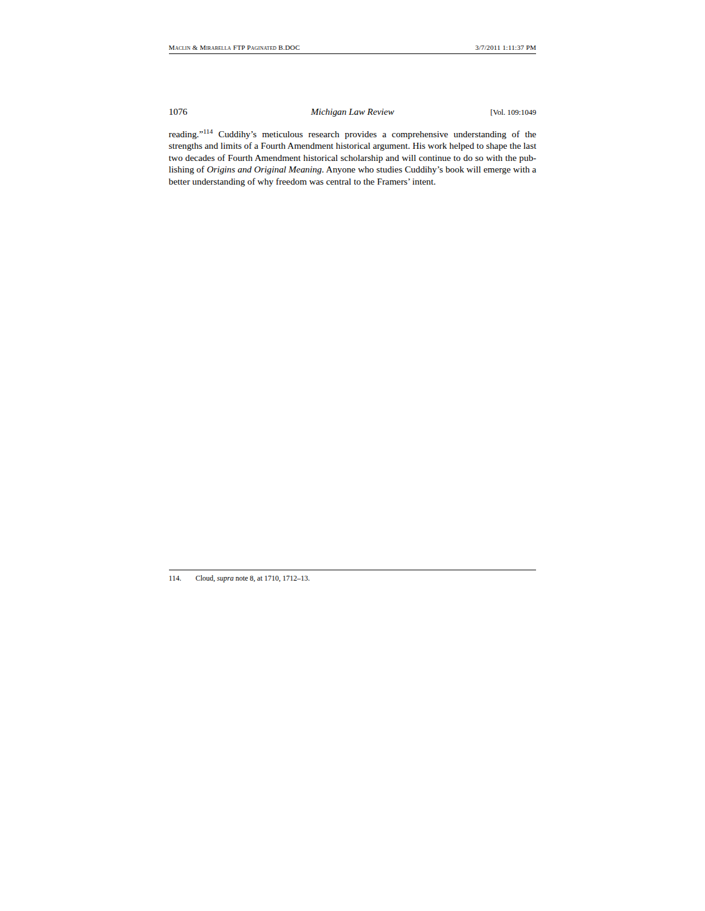Maclin & Mirabella FTP Paginated B.doc
3/7/2011 1:11:37 PM
1076
Michigan Law Review
[Vol. 109:1049
reading.”114 Cuddihy’s meticulous research provides a comprehensive understanding of the strengths and limits of a Fourth Amendment historical argument. His work helped to shape the last two decades of Fourth Amendment historical scholarship and will continue to do so with the publishing of Origins and Original Meaning. Anyone who studies Cuddihy’s book will emerge with a better understanding of why freedom was central to the Framers’ intent.
114.
Cloud, supra note 8, at 1710, 1712–13.